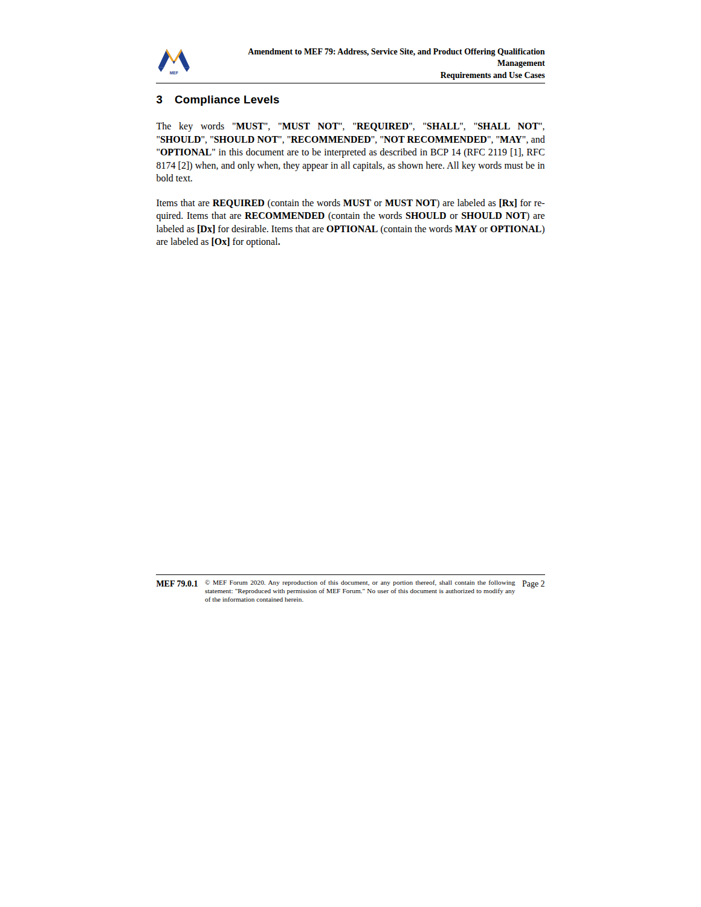MEF
Amendment to MEF 79: Address, Service Site, and Product Offering Qualification Management Requirements and Use Cases
3 Compliance Levels
The key words "MUST", "MUST NOT", "REQUIRED", "SHALL", "SHALL NOT", "SHOULD", "SHOULD NOT", "RECOMMENDED", "NOT RECOMMENDED", "MAY", and "OPTIONAL" in this document are to be interpreted as described in BCP 14 (RFC 2119 [1], RFC 8174 [2]) when, and only when, they appear in all capitals, as shown here. All key words must be in bold text.
Items that are REQUIRED (contain the words MUST or MUST NOT) are labeled as [Rx] for required. Items that are RECOMMENDED (contain the words SHOULD or SHOULD NOT) are labeled as [Dx] for desirable. Items that are OPTIONAL (contain the words MAY or OPTIONAL) are labeled as [Ox] for optional.
MEF 79.0.1
© MEF Forum 2020. Any reproduction of this document, or any portion thereof, shall contain the following statement: "Reproduced with permission of MEF Forum." No user of this document is authorized to modify any of the information contained herein.
Page 2